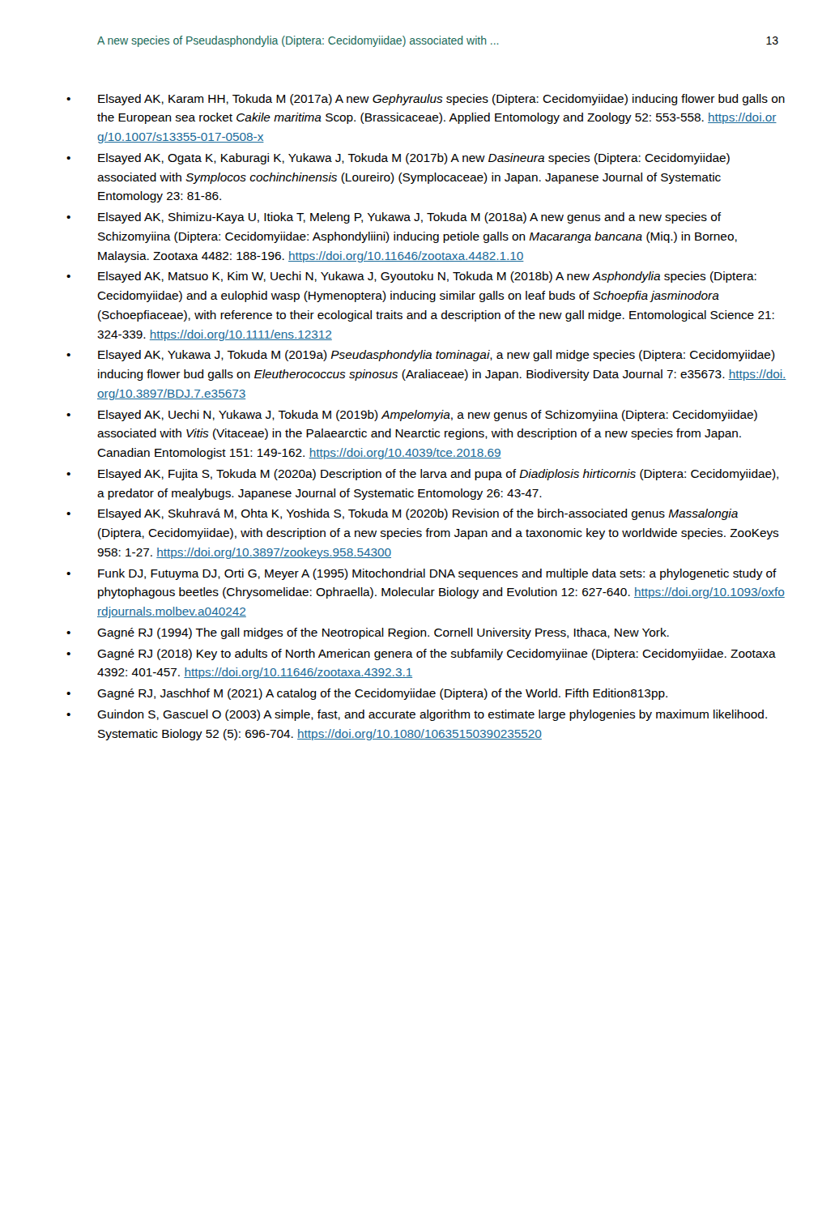A new species of Pseudasphondylia (Diptera: Cecidomyiidae) associated with ... 13
Elsayed AK, Karam HH, Tokuda M (2017a) A new Gephyraulus species (Diptera: Cecidomyiidae) inducing flower bud galls on the European sea rocket Cakile maritima Scop. (Brassicaceae). Applied Entomology and Zoology 52: 553-558. https://doi.org/10.1007/s13355-017-0508-x
Elsayed AK, Ogata K, Kaburagi K, Yukawa J, Tokuda M (2017b) A new Dasineura species (Diptera: Cecidomyiidae) associated with Symplocos cochinchinensis (Loureiro) (Symplocaceae) in Japan. Japanese Journal of Systematic Entomology 23: 81-86.
Elsayed AK, Shimizu-Kaya U, Itioka T, Meleng P, Yukawa J, Tokuda M (2018a) A new genus and a new species of Schizomyiina (Diptera: Cecidomyiidae: Asphondyliini) inducing petiole galls on Macaranga bancana (Miq.) in Borneo, Malaysia. Zootaxa 4482: 188-196. https://doi.org/10.11646/zootaxa.4482.1.10
Elsayed AK, Matsuo K, Kim W, Uechi N, Yukawa J, Gyoutoku N, Tokuda M (2018b) A new Asphondylia species (Diptera: Cecidomyiidae) and a eulophid wasp (Hymenoptera) inducing similar galls on leaf buds of Schoepfia jasminodora (Schoepfiaceae), with reference to their ecological traits and a description of the new gall midge. Entomological Science 21: 324-339. https://doi.org/10.1111/ens.12312
Elsayed AK, Yukawa J, Tokuda M (2019a) Pseudasphondylia tominagai, a new gall midge species (Diptera: Cecidomyiidae) inducing flower bud galls on Eleutherococcus spinosus (Araliaceae) in Japan. Biodiversity Data Journal 7: e35673. https://doi.org/10.3897/BDJ.7.e35673
Elsayed AK, Uechi N, Yukawa J, Tokuda M (2019b) Ampelomyia, a new genus of Schizomyiina (Diptera: Cecidomyiidae) associated with Vitis (Vitaceae) in the Palaearctic and Nearctic regions, with description of a new species from Japan. Canadian Entomologist 151: 149-162. https://doi.org/10.4039/tce.2018.69
Elsayed AK, Fujita S, Tokuda M (2020a) Description of the larva and pupa of Diadiplosis hirticornis (Diptera: Cecidomyiidae), a predator of mealybugs. Japanese Journal of Systematic Entomology 26: 43-47.
Elsayed AK, Skuhravá M, Ohta K, Yoshida S, Tokuda M (2020b) Revision of the birch-associated genus Massalongia (Diptera, Cecidomyiidae), with description of a new species from Japan and a taxonomic key to worldwide species. ZooKeys 958: 1-27. https://doi.org/10.3897/zookeys.958.54300
Funk DJ, Futuyma DJ, Orti G, Meyer A (1995) Mitochondrial DNA sequences and multiple data sets: a phylogenetic study of phytophagous beetles (Chrysomelidae: Ophraella). Molecular Biology and Evolution 12: 627-640. https://doi.org/10.1093/oxfordjournals.molbev.a040242
Gagné RJ (1994) The gall midges of the Neotropical Region. Cornell University Press, Ithaca, New York.
Gagné RJ (2018) Key to adults of North American genera of the subfamily Cecidomyiinae (Diptera: Cecidomyiidae. Zootaxa 4392: 401-457. https://doi.org/10.11646/zootaxa.4392.3.1
Gagné RJ, Jaschhof M (2021) A catalog of the Cecidomyiidae (Diptera) of the World. Fifth Edition813pp.
Guindon S, Gascuel O (2003) A simple, fast, and accurate algorithm to estimate large phylogenies by maximum likelihood. Systematic Biology 52 (5): 696-704. https://doi.org/10.1080/10635150390235520